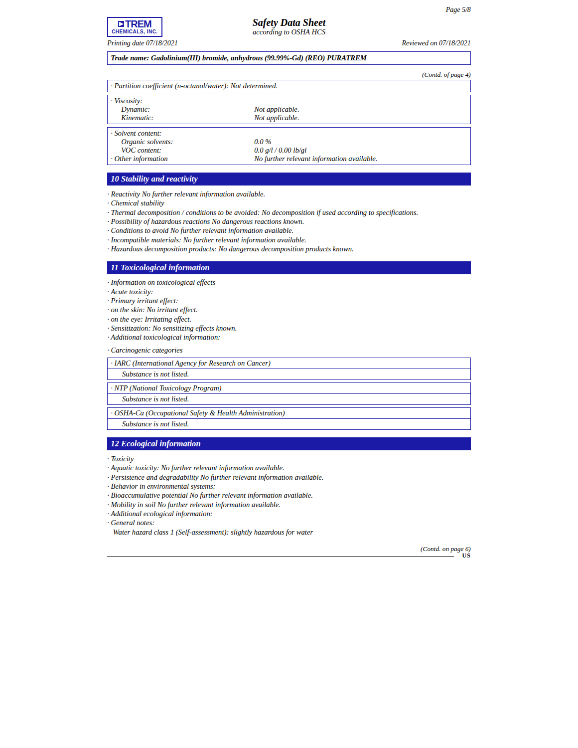Page 5/8
▶TREM
CHEMICALS, INC.
Safety Data Sheet
according to OSHA HCS
Printing date 07/18/2021 Reviewed on 07/18/2021
Trade name: Gadolinium(III) bromide, anhydrous (99.99%-Gd) (REO) PURATREM
(Contd. of page 4)
· Partition coefficient (n-octanol/water): Not determined.
· Viscosity:
Dynamic:
Not applicable.
Kinematic:
Not applicable.
· Solvent content:
Organic solvents:
0.0 %
VOC content:
0.0 g/l / 0.00 lb/gl
· Other information
No further relevant information available.
10 Stability and reactivity
· Reactivity No further relevant information available.
· Chemical stability
· Thermal decomposition / conditions to be avoided: No decomposition if used according to specifications.
· Possibility of hazardous reactions No dangerous reactions known.
· Conditions to avoid No further relevant information available.
· Incompatible materials: No further relevant information available.
· Hazardous decomposition products: No dangerous decomposition products known.
11 Toxicological information
· Information on toxicological effects
· Acute toxicity:
· Primary irritant effect:
· on the skin: No irritant effect.
· on the eye: Irritating effect.
· Sensitization: No sensitizing effects known.
· Additional toxicological information:
· Carcinogenic categories
· IARC (International Agency for Research on Cancer)
Substance is not listed.
· NTP (National Toxicology Program)
Substance is not listed.
· OSHA-Ca (Occupational Safety & Health Administration)
Substance is not listed.
12 Ecological information
· Toxicity
· Aquatic toxicity: No further relevant information available.
· Persistence and degradability No further relevant information available.
· Behavior in environmental systems:
· Bioaccumulative potential No further relevant information available.
· Mobility in soil No further relevant information available.
· Additional ecological information:
· General notes:
Water hazard class 1 (Self-assessment): slightly hazardous for water
(Contd. on page 6)
US